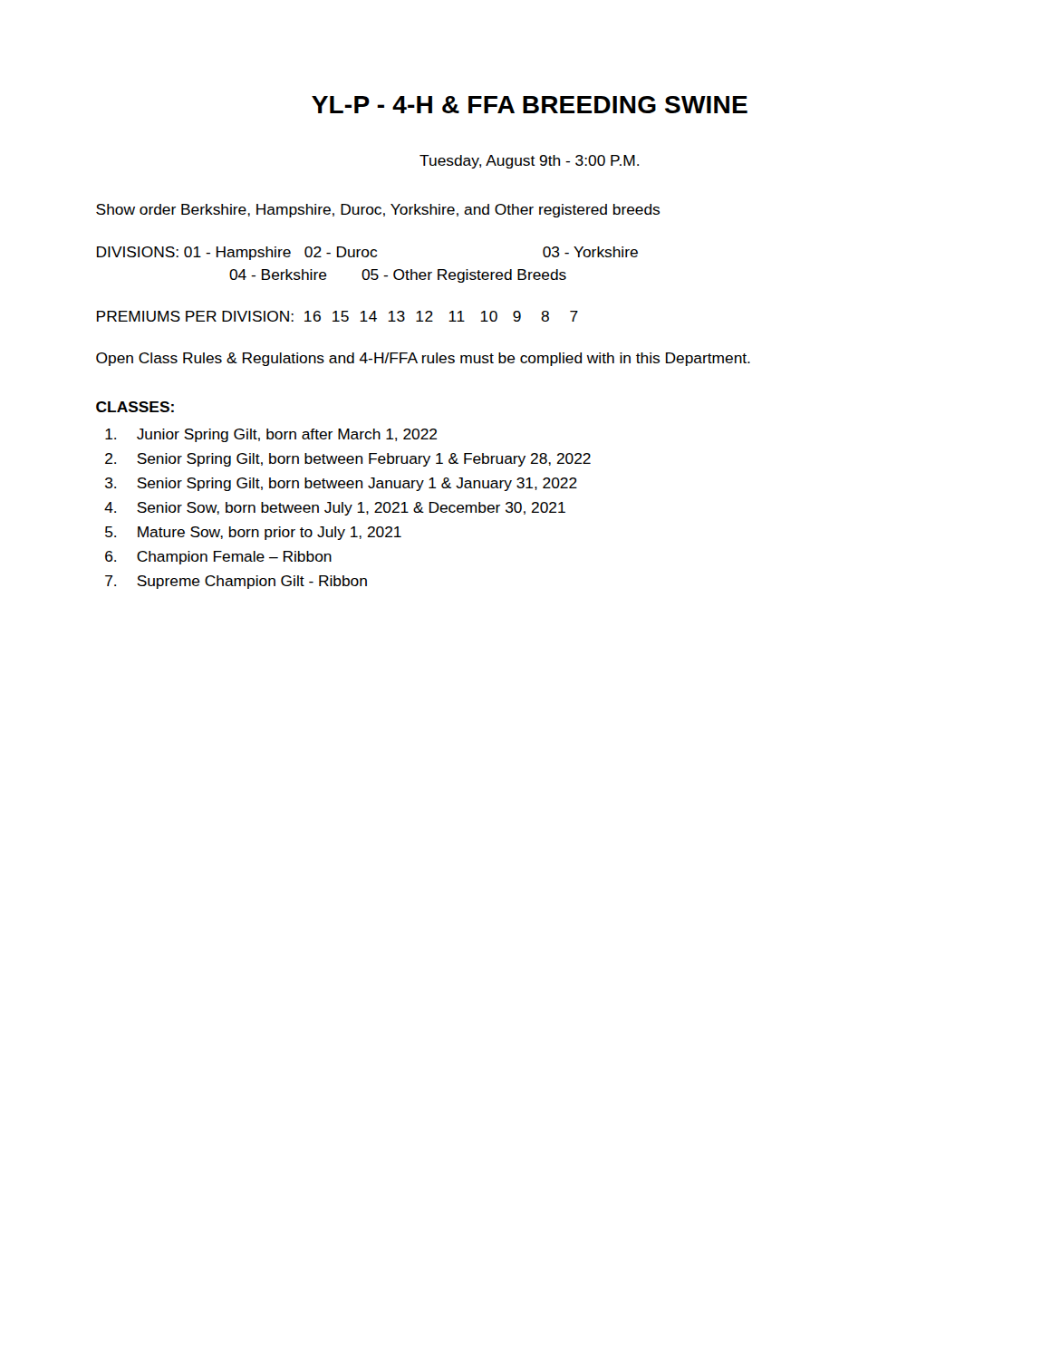YL-P - 4-H & FFA BREEDING SWINE
Tuesday, August 9th - 3:00 P.M.
Show order Berkshire, Hampshire, Duroc, Yorkshire, and Other registered breeds
DIVISIONS: 01 - Hampshire 02 - Duroc 03 - Yorkshire 04 - Berkshire 05 - Other Registered Breeds
PREMIUMS PER DIVISION: 16 15 14 13 12 11 10 9 8 7
Open Class Rules & Regulations and 4-H/FFA rules must be complied with in this Department.
CLASSES:
1. Junior Spring Gilt, born after March 1, 2022
2. Senior Spring Gilt, born between February 1 & February 28, 2022
3. Senior Spring Gilt, born between January 1 & January 31, 2022
4. Senior Sow, born between July 1, 2021 & December 30, 2021
5. Mature Sow, born prior to July 1, 2021
6. Champion Female – Ribbon
7. Supreme Champion Gilt - Ribbon